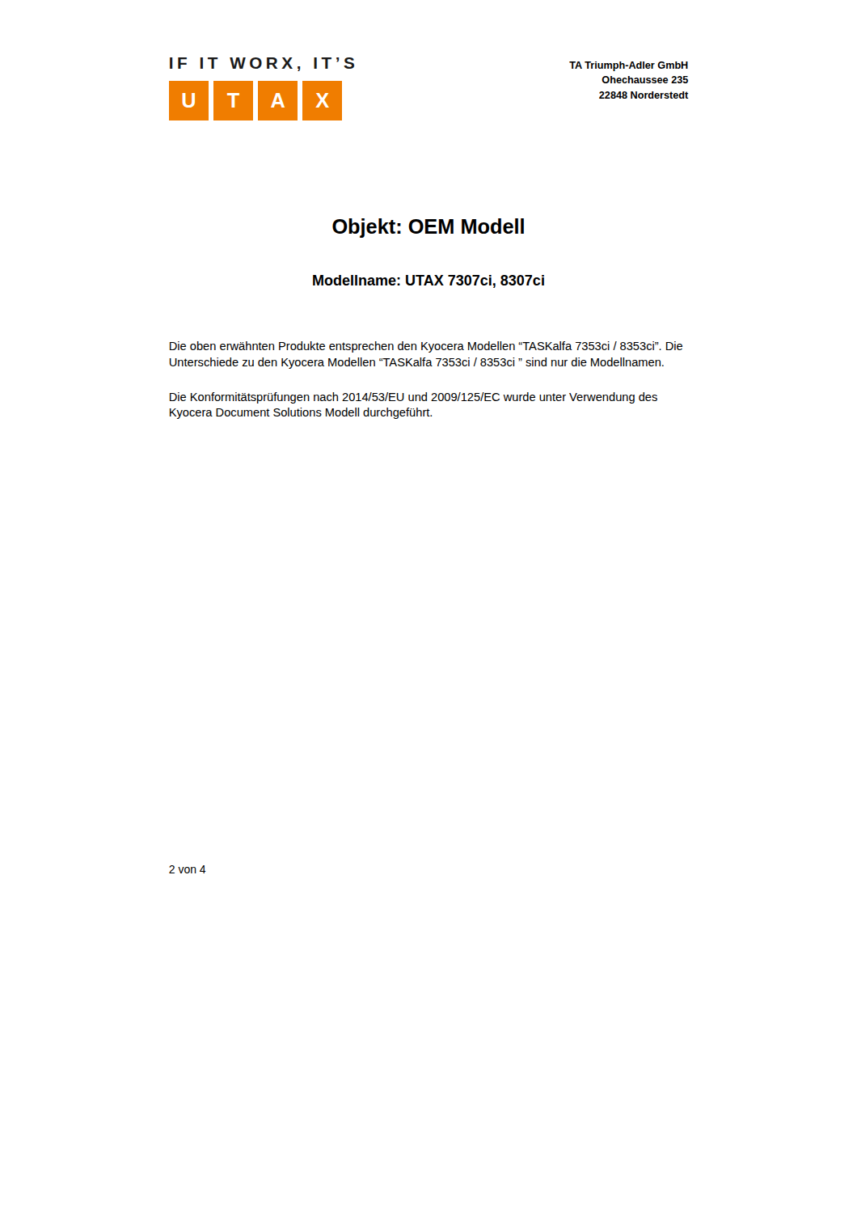IF IT WORX, IT’S
UTAX
TA Triumph-Adler GmbH
Ohechaussee 235
22848 Norderstedt
Objekt: OEM Modell
Modellname: UTAX 7307ci, 8307ci
Die oben erwähnten Produkte entsprechen den Kyocera Modellen “TASKalfa 7353ci / 8353ci”. Die Unterschiede zu den Kyocera Modellen “TASKalfa 7353ci / 8353ci ” sind nur die Modellnamen.
Die Konformitätsprüfungen nach 2014/53/EU und 2009/125/EC wurde unter Verwendung des Kyocera Document Solutions Modell durchgeführt.
2 von 4